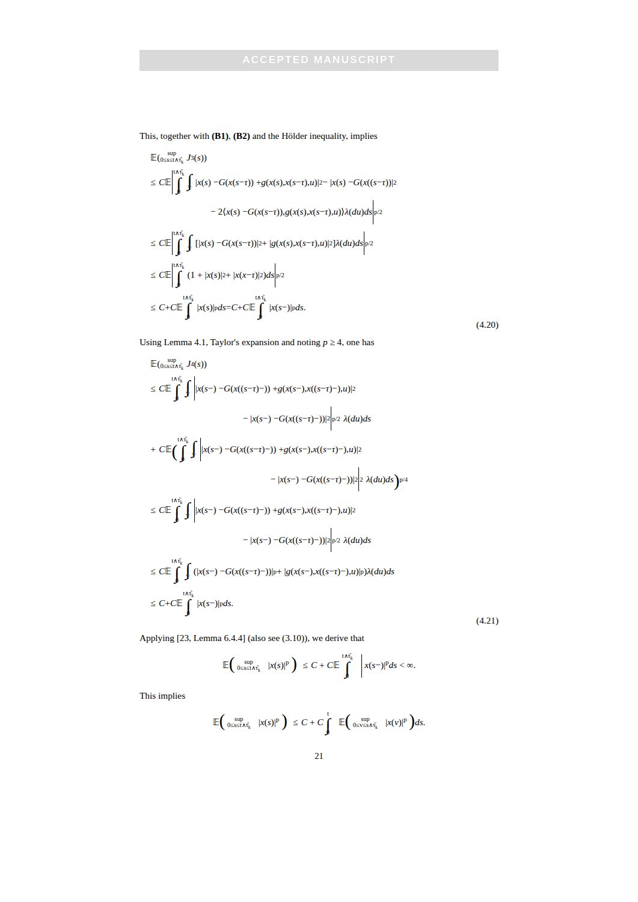ACCEPTED MANUSCRIPT
This, together with (B1), (B2) and the Hölder inequality, implies
𝔼( sup 0≤s≤t∧τ̂k J 3(s))
≤ C𝔼 t∧τ̂k ∫ 0 ∫ 𝕐 |x(s) − G(x(s − τ)) + g(x(s), x(s − τ), u)|2 − |x(s) − G(x((s − τ))|2
− 2⟨x(s) − G(x(s − τ)), g(x(s), x(s − τ), u)⟩λ(du) ds p/2
≤ C𝔼 t∧τ̂k ∫ 0 ∫ 𝕐 [|x(s) − G(x(s − τ))|2 + |g(x(s), x(s − τ), u)|2] λ(du) ds p/2
≤ C𝔼 t∧τ̂k ∫ 0 (1 + |x(s)|2 + |x(x − τ)|2) ds p/2
≤ C + C𝔼 t∧τ̂k ∫ 0 |x(s)|pds = C + C𝔼 t∧τ̂k ∫ 0 |x(s−)|pds.
(4.20)
Using Lemma 4.1, Taylor's expansion and noting p ≥ 4, one has
𝔼( sup 0≤s≤t∧τ̂k J 4(s))
≤ C𝔼 t∧τ̂k ∫ 0 ∫ 𝕐 |x(s−) − G(x((s − τ)−)) + g(x(s−), x((s − τ)−), u)|2
− |x(s−) − G(x((s − τ)−))|2 p/2 λ(du) ds
+ C𝔼 ( t∧τ̂k ∫ 0 ∫ 𝕐 |x(s−) − G(x((s − τ)−)) + g(x(s−), x((s − τ)−), u)|2
− |x(s−) − G(x((s − τ)−))|2 2 λ(du) ds ) p/4
≤ C𝔼 t∧τ̂k ∫ 0 ∫ 𝕐 |x(s−) − G(x((s − τ)−)) + g(x(s−), x((s − τ)−), u)|2
− |x(s−) − G(x((s − τ)−))|2 p/2 λ(du) ds
≤ C𝔼 t∧τ̂k ∫ 0 ∫ 𝕐 (|x(s−) − G(x((s − τ)−))|p + |g(x(s−), x((s − τ)−), u)|p) λ(du) ds
≤ C + C𝔼 t∧τ̂k ∫ 0 |x(s−)|pds.
(4.21)
Applying [23, Lemma 6.4.4] (also see (3.10)), we derive that
𝔼( sup 0≤s≤t∧τ̂k |x(s)|p ) ≤ C + C𝔼 t∧τ̂k ∫ 0 x(s−)|pds < ∞.
This implies
𝔼( sup 0≤s≤t∧τ̂k |x(s)|p ) ≤ C + C t ∫ 0 𝔼( sup 0≤v≤s∧τ̂k |x(v)|p ) ds.
21